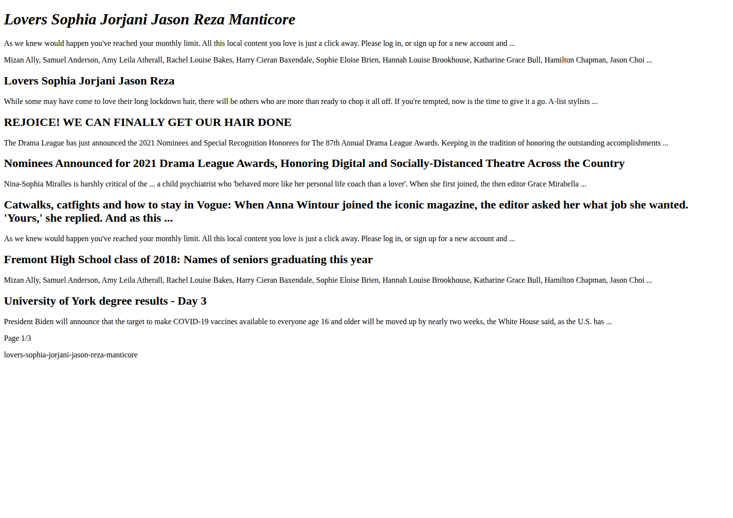Lovers Sophia Jorjani Jason Reza Manticore
As we knew would happen you've reached your monthly limit. All this local content you love is just a click away. Please log in, or sign up for a new account and ...
Mizan Ally, Samuel Anderson, Amy Leila Atherall, Rachel Louise Bakes, Harry Cieran Baxendale, Sophie Eloise Brien, Hannah Louise Brookhouse, Katharine Grace Bull, Hamilton Chapman, Jason Choi ...
Lovers Sophia Jorjani Jason Reza
While some may have come to love their long lockdown hair, there will be others who are more than ready to chop it all off. If you're tempted, now is the time to give it a go. A-list stylists ...
REJOICE! WE CAN FINALLY GET OUR HAIR DONE
The Drama League has just announced the 2021 Nominees and Special Recognition Honorees for The 87th Annual Drama League Awards. Keeping in the tradition of honoring the outstanding accomplishments ...
Nominees Announced for 2021 Drama League Awards, Honoring Digital and Socially-Distanced Theatre Across the Country
Nina-Sophia Miralles is harshly critical of the ... a child psychiatrist who 'behaved more like her personal life coach than a lover'. When she first joined, the then editor Grace Mirabella ...
Catwalks, catfights and how to stay in Vogue: When Anna Wintour joined the iconic magazine, the editor asked her what job she wanted. 'Yours,' she replied. And as this ...
As we knew would happen you've reached your monthly limit. All this local content you love is just a click away. Please log in, or sign up for a new account and ...
Fremont High School class of 2018: Names of seniors graduating this year
Mizan Ally, Samuel Anderson, Amy Leila Atherall, Rachel Louise Bakes, Harry Cieran Baxendale, Sophie Eloise Brien, Hannah Louise Brookhouse, Katharine Grace Bull, Hamilton Chapman, Jason Choi ...
University of York degree results - Day 3
President Biden will announce that the target to make COVID-19 vaccines available to everyone age 16 and older will be moved up by nearly two weeks, the White House said, as the U.S. has ...
Page 1/3
lovers-sophia-jorjani-jason-reza-manticore